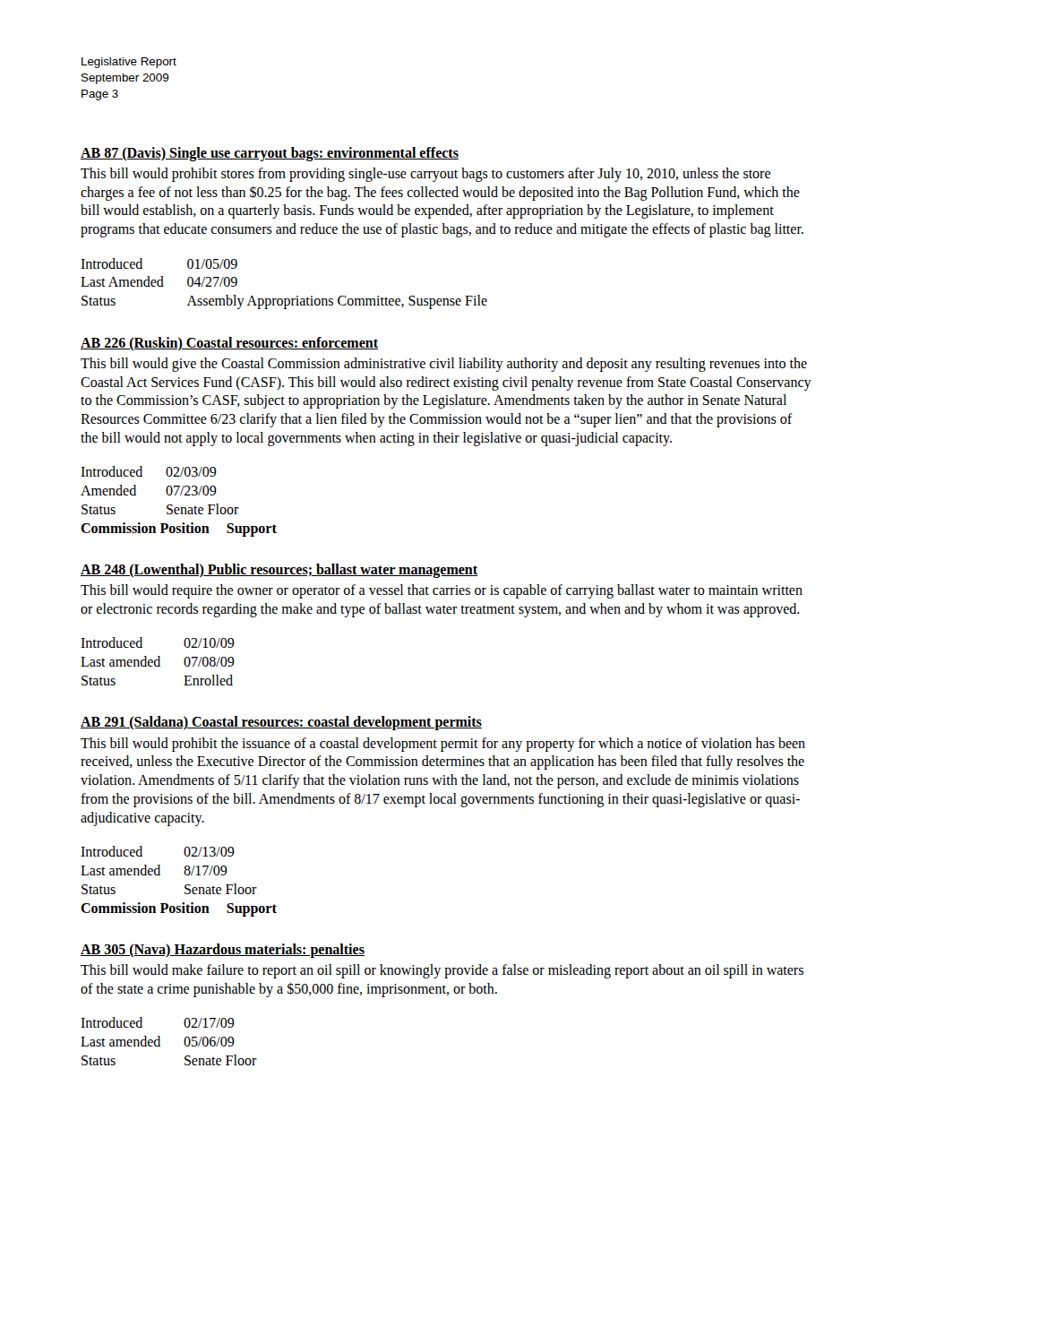Legislative Report
September 2009
Page 3
AB 87 (Davis) Single use carryout bags: environmental effects
This bill would prohibit stores from providing single-use carryout bags to customers after July 10, 2010, unless the store charges a fee of not less than $0.25 for the bag. The fees collected would be deposited into the Bag Pollution Fund, which the bill would establish, on a quarterly basis. Funds would be expended, after appropriation by the Legislature, to implement programs that educate consumers and reduce the use of plastic bags, and to reduce and mitigate the effects of plastic bag litter.
| Introduced | 01/05/09 |
| Last Amended | 04/27/09 |
| Status | Assembly Appropriations Committee, Suspense File |
AB 226 (Ruskin) Coastal resources: enforcement
This bill would give the Coastal Commission administrative civil liability authority and deposit any resulting revenues into the Coastal Act Services Fund (CASF). This bill would also redirect existing civil penalty revenue from State Coastal Conservancy to the Commission’s CASF, subject to appropriation by the Legislature. Amendments taken by the author in Senate Natural Resources Committee 6/23 clarify that a lien filed by the Commission would not be a “super lien” and that the provisions of the bill would not apply to local governments when acting in their legislative or quasi-judicial capacity.
| Introduced | 02/03/09 |
| Amended | 07/23/09 |
| Status | Senate Floor |
Commission Position Support
AB 248 (Lowenthal) Public resources; ballast water management
This bill would require the owner or operator of a vessel that carries or is capable of carrying ballast water to maintain written or electronic records regarding the make and type of ballast water treatment system, and when and by whom it was approved.
| Introduced | 02/10/09 |
| Last amended | 07/08/09 |
| Status | Enrolled |
AB 291 (Saldana) Coastal resources: coastal development permits
This bill would prohibit the issuance of a coastal development permit for any property for which a notice of violation has been received, unless the Executive Director of the Commission determines that an application has been filed that fully resolves the violation. Amendments of 5/11 clarify that the violation runs with the land, not the person, and exclude de minimis violations from the provisions of the bill. Amendments of 8/17 exempt local governments functioning in their quasi-legislative or quasi-adjudicative capacity.
| Introduced | 02/13/09 |
| Last amended | 8/17/09 |
| Status | Senate Floor |
Commission Position Support
AB 305 (Nava) Hazardous materials: penalties
This bill would make failure to report an oil spill or knowingly provide a false or misleading report about an oil spill in waters of the state a crime punishable by a $50,000 fine, imprisonment, or both.
| Introduced | 02/17/09 |
| Last amended | 05/06/09 |
| Status | Senate Floor |